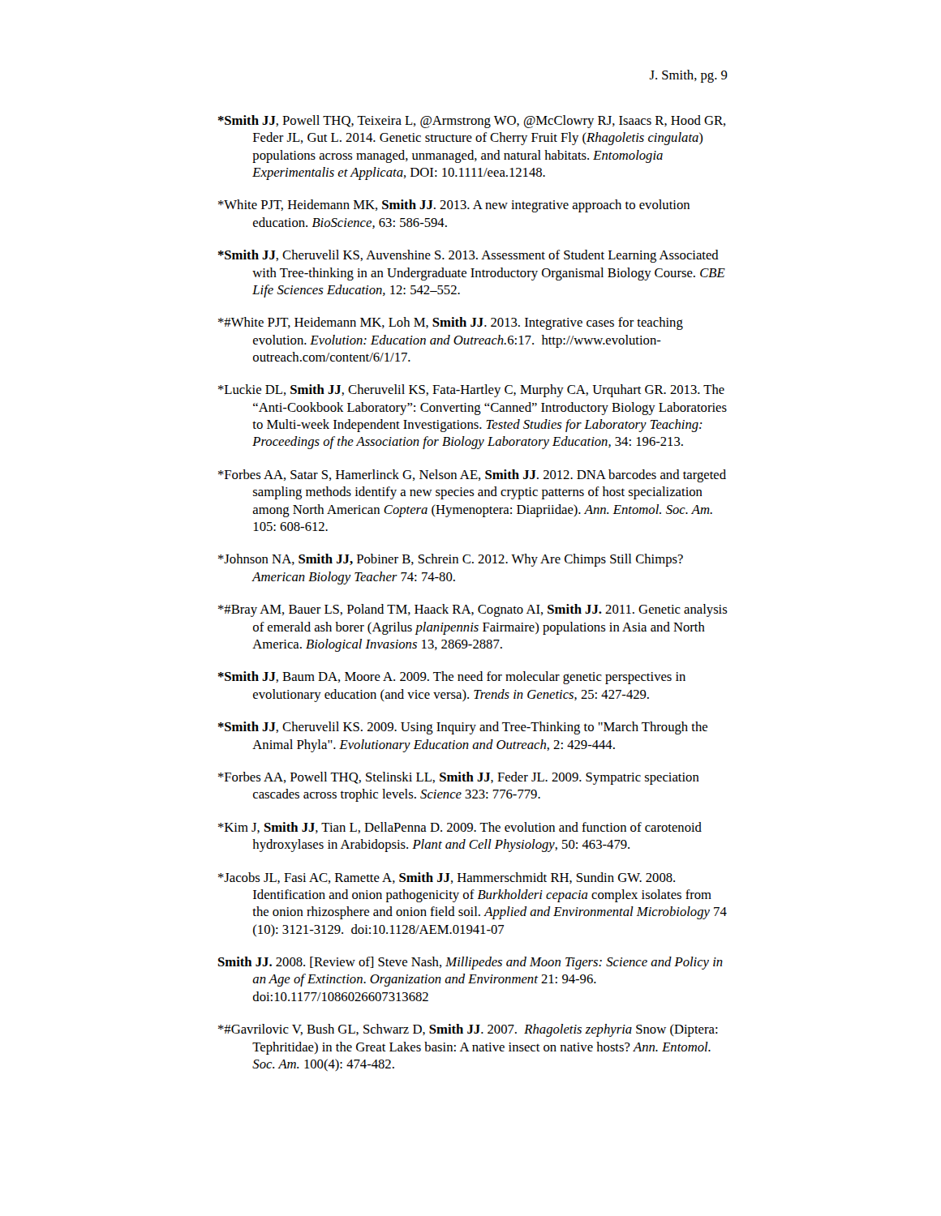J. Smith, pg. 9
*Smith JJ, Powell THQ, Teixeira L, @Armstrong WO, @McClowry RJ, Isaacs R, Hood GR, Feder JL, Gut L. 2014. Genetic structure of Cherry Fruit Fly (Rhagoletis cingulata) populations across managed, unmanaged, and natural habitats. Entomologia Experimentalis et Applicata, DOI: 10.1111/eea.12148.
*White PJT, Heidemann MK, Smith JJ. 2013. A new integrative approach to evolution education. BioScience, 63: 586-594.
*Smith JJ, Cheruvelil KS, Auvenshine S. 2013. Assessment of Student Learning Associated with Tree-thinking in an Undergraduate Introductory Organismal Biology Course. CBE Life Sciences Education, 12: 542–552.
*#White PJT, Heidemann MK, Loh M, Smith JJ. 2013. Integrative cases for teaching evolution. Evolution: Education and Outreach. 6:17. http://www.evolution-outreach.com/content/6/1/17.
*Luckie DL, Smith JJ, Cheruvelil KS, Fata-Hartley C, Murphy CA, Urquhart GR. 2013. The “Anti-Cookbook Laboratory”: Converting “Canned” Introductory Biology Laboratories to Multi-week Independent Investigations. Tested Studies for Laboratory Teaching: Proceedings of the Association for Biology Laboratory Education, 34: 196-213.
*Forbes AA, Satar S, Hamerlinck G, Nelson AE, Smith JJ. 2012. DNA barcodes and targeted sampling methods identify a new species and cryptic patterns of host specialization among North American Coptera (Hymenoptera: Diapriidae). Ann. Entomol. Soc. Am. 105: 608-612.
*Johnson NA, Smith JJ, Pobiner B, Schrein C. 2012. Why Are Chimps Still Chimps? American Biology Teacher 74: 74-80.
*#Bray AM, Bauer LS, Poland TM, Haack RA, Cognato AI, Smith JJ. 2011. Genetic analysis of emerald ash borer (Agrilus planipennis Fairmaire) populations in Asia and North America. Biological Invasions 13, 2869-2887.
*Smith JJ, Baum DA, Moore A. 2009. The need for molecular genetic perspectives in evolutionary education (and vice versa). Trends in Genetics, 25: 427-429.
*Smith JJ, Cheruvelil KS. 2009. Using Inquiry and Tree-Thinking to "March Through the Animal Phyla". Evolutionary Education and Outreach, 2: 429-444.
*Forbes AA, Powell THQ, Stelinski LL, Smith JJ, Feder JL. 2009. Sympatric speciation cascades across trophic levels. Science 323: 776-779.
*Kim J, Smith JJ, Tian L, DellaPenna D. 2009. The evolution and function of carotenoid hydroxylases in Arabidopsis. Plant and Cell Physiology, 50: 463-479.
*Jacobs JL, Fasi AC, Ramette A, Smith JJ, Hammerschmidt RH, Sundin GW. 2008. Identification and onion pathogenicity of Burkholderi cepacia complex isolates from the onion rhizosphere and onion field soil. Applied and Environmental Microbiology 74 (10): 3121-3129. doi:10.1128/AEM.01941-07
Smith JJ. 2008. [Review of] Steve Nash, Millipedes and Moon Tigers: Science and Policy in an Age of Extinction. Organization and Environment 21: 94-96. doi:10.1177/1086026607313682
*#Gavrilovic V, Bush GL, Schwarz D, Smith JJ. 2007. Rhagoletis zephyria Snow (Diptera: Tephritidae) in the Great Lakes basin: A native insect on native hosts? Ann. Entomol. Soc. Am. 100(4): 474-482.